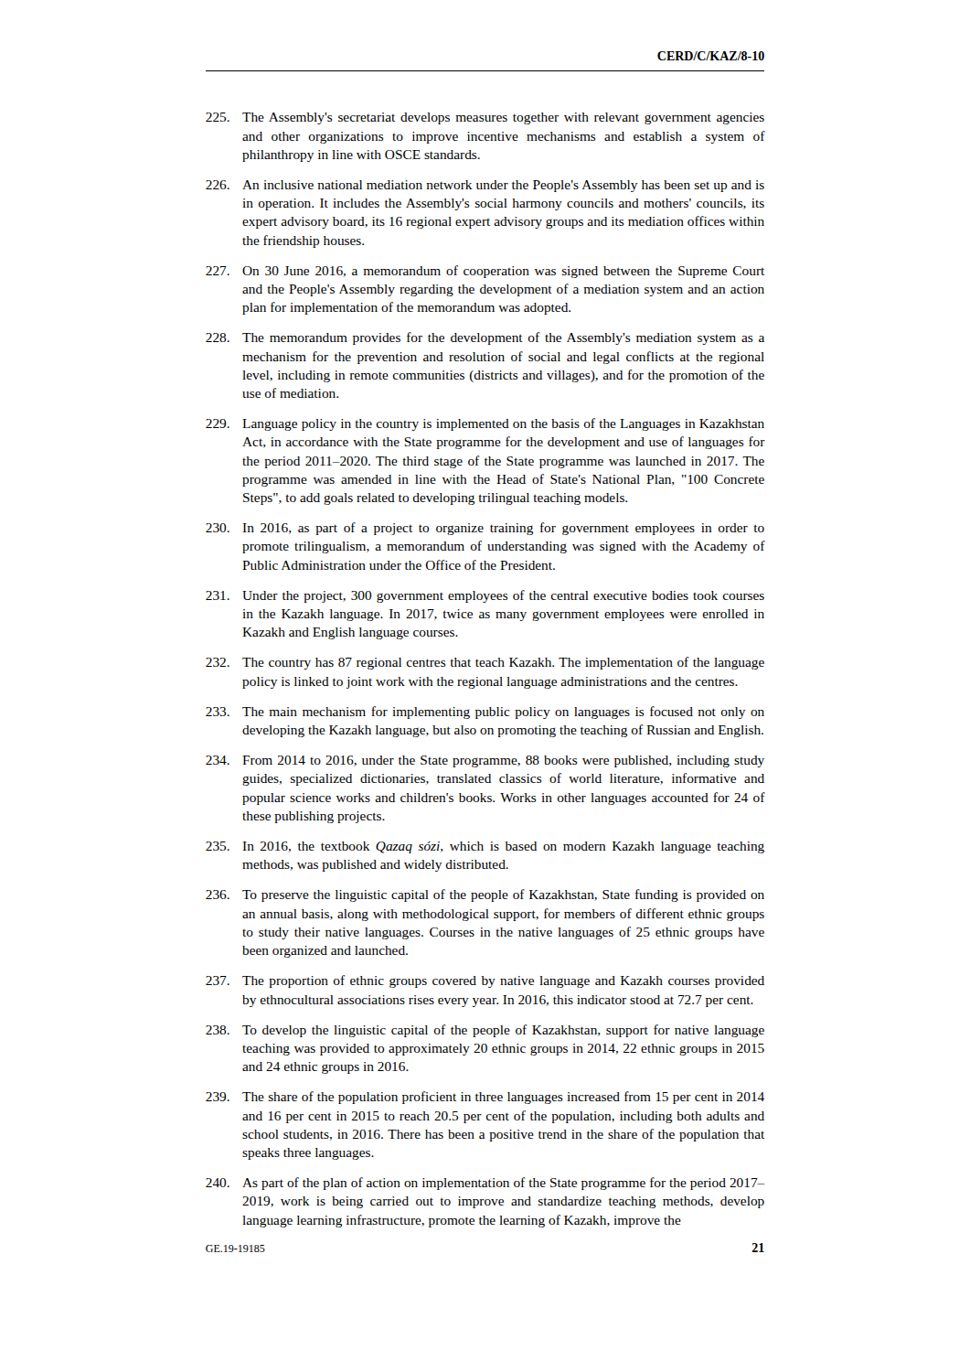CERD/C/KAZ/8-10
225. The Assembly's secretariat develops measures together with relevant government agencies and other organizations to improve incentive mechanisms and establish a system of philanthropy in line with OSCE standards.
226. An inclusive national mediation network under the People's Assembly has been set up and is in operation. It includes the Assembly's social harmony councils and mothers' councils, its expert advisory board, its 16 regional expert advisory groups and its mediation offices within the friendship houses.
227. On 30 June 2016, a memorandum of cooperation was signed between the Supreme Court and the People's Assembly regarding the development of a mediation system and an action plan for implementation of the memorandum was adopted.
228. The memorandum provides for the development of the Assembly's mediation system as a mechanism for the prevention and resolution of social and legal conflicts at the regional level, including in remote communities (districts and villages), and for the promotion of the use of mediation.
229. Language policy in the country is implemented on the basis of the Languages in Kazakhstan Act, in accordance with the State programme for the development and use of languages for the period 2011–2020. The third stage of the State programme was launched in 2017. The programme was amended in line with the Head of State's National Plan, "100 Concrete Steps", to add goals related to developing trilingual teaching models.
230. In 2016, as part of a project to organize training for government employees in order to promote trilingualism, a memorandum of understanding was signed with the Academy of Public Administration under the Office of the President.
231. Under the project, 300 government employees of the central executive bodies took courses in the Kazakh language. In 2017, twice as many government employees were enrolled in Kazakh and English language courses.
232. The country has 87 regional centres that teach Kazakh. The implementation of the language policy is linked to joint work with the regional language administrations and the centres.
233. The main mechanism for implementing public policy on languages is focused not only on developing the Kazakh language, but also on promoting the teaching of Russian and English.
234. From 2014 to 2016, under the State programme, 88 books were published, including study guides, specialized dictionaries, translated classics of world literature, informative and popular science works and children's books. Works in other languages accounted for 24 of these publishing projects.
235. In 2016, the textbook Qazaq sózi, which is based on modern Kazakh language teaching methods, was published and widely distributed.
236. To preserve the linguistic capital of the people of Kazakhstan, State funding is provided on an annual basis, along with methodological support, for members of different ethnic groups to study their native languages. Courses in the native languages of 25 ethnic groups have been organized and launched.
237. The proportion of ethnic groups covered by native language and Kazakh courses provided by ethnocultural associations rises every year. In 2016, this indicator stood at 72.7 per cent.
238. To develop the linguistic capital of the people of Kazakhstan, support for native language teaching was provided to approximately 20 ethnic groups in 2014, 22 ethnic groups in 2015 and 24 ethnic groups in 2016.
239. The share of the population proficient in three languages increased from 15 per cent in 2014 and 16 per cent in 2015 to reach 20.5 per cent of the population, including both adults and school students, in 2016. There has been a positive trend in the share of the population that speaks three languages.
240. As part of the plan of action on implementation of the State programme for the period 2017–2019, work is being carried out to improve and standardize teaching methods, develop language learning infrastructure, promote the learning of Kazakh, improve the
GE.19-19185 21